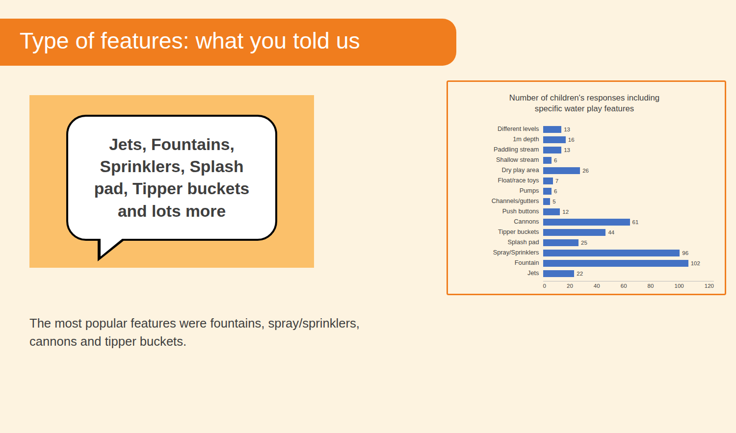Type of features: what you told us
Jets, Fountains, Sprinklers, Splash pad, Tipper buckets and lots more
The most popular features were fountains, spray/sprinklers, cannons and tipper buckets.
Number of children's responses including
specific water play features
| Different levels | 13 |
| 1m depth | 16 |
| Paddling stream | 13 |
| Shallow stream | 6 |
| Dry play area | 26 |
| Float/race toys | 7 |
| Pumps | 6 |
| Channels/gutters | 5 |
| Push buttons | 12 |
| Cannons | 61 |
| Tipper buckets | 44 |
| Splash pad | 25 |
| Spray/Sprinklers | 96 |
| Fountain | 102 |
| Jets | 22 |
020406080100120